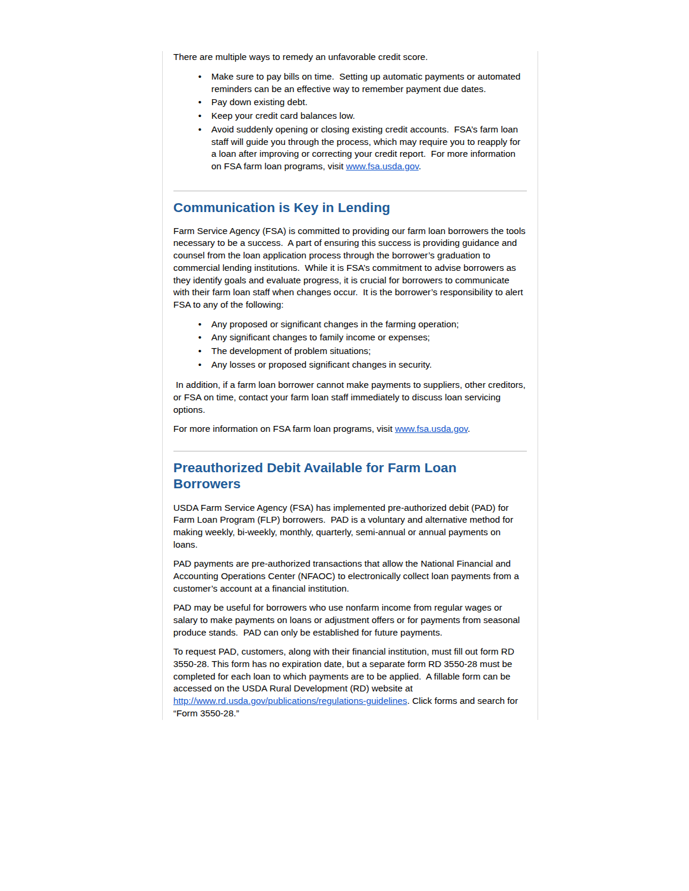There are multiple ways to remedy an unfavorable credit score.
Make sure to pay bills on time. Setting up automatic payments or automated reminders can be an effective way to remember payment due dates.
Pay down existing debt.
Keep your credit card balances low.
Avoid suddenly opening or closing existing credit accounts. FSA’s farm loan staff will guide you through the process, which may require you to reapply for a loan after improving or correcting your credit report. For more information on FSA farm loan programs, visit www.fsa.usda.gov.
Communication is Key in Lending
Farm Service Agency (FSA) is committed to providing our farm loan borrowers the tools necessary to be a success. A part of ensuring this success is providing guidance and counsel from the loan application process through the borrower’s graduation to commercial lending institutions. While it is FSA’s commitment to advise borrowers as they identify goals and evaluate progress, it is crucial for borrowers to communicate with their farm loan staff when changes occur. It is the borrower’s responsibility to alert FSA to any of the following:
Any proposed or significant changes in the farming operation;
Any significant changes to family income or expenses;
The development of problem situations;
Any losses or proposed significant changes in security.
In addition, if a farm loan borrower cannot make payments to suppliers, other creditors, or FSA on time, contact your farm loan staff immediately to discuss loan servicing options.
For more information on FSA farm loan programs, visit www.fsa.usda.gov.
Preauthorized Debit Available for Farm Loan Borrowers
USDA Farm Service Agency (FSA) has implemented pre-authorized debit (PAD) for Farm Loan Program (FLP) borrowers. PAD is a voluntary and alternative method for making weekly, bi-weekly, monthly, quarterly, semi-annual or annual payments on loans.
PAD payments are pre-authorized transactions that allow the National Financial and Accounting Operations Center (NFAOC) to electronically collect loan payments from a customer’s account at a financial institution.
PAD may be useful for borrowers who use nonfarm income from regular wages or salary to make payments on loans or adjustment offers or for payments from seasonal produce stands. PAD can only be established for future payments.
To request PAD, customers, along with their financial institution, must fill out form RD 3550-28. This form has no expiration date, but a separate form RD 3550-28 must be completed for each loan to which payments are to be applied. A fillable form can be accessed on the USDA Rural Development (RD) website at http://www.rd.usda.gov/publications/regulations-guidelines. Click forms and search for “Form 3550-28.”